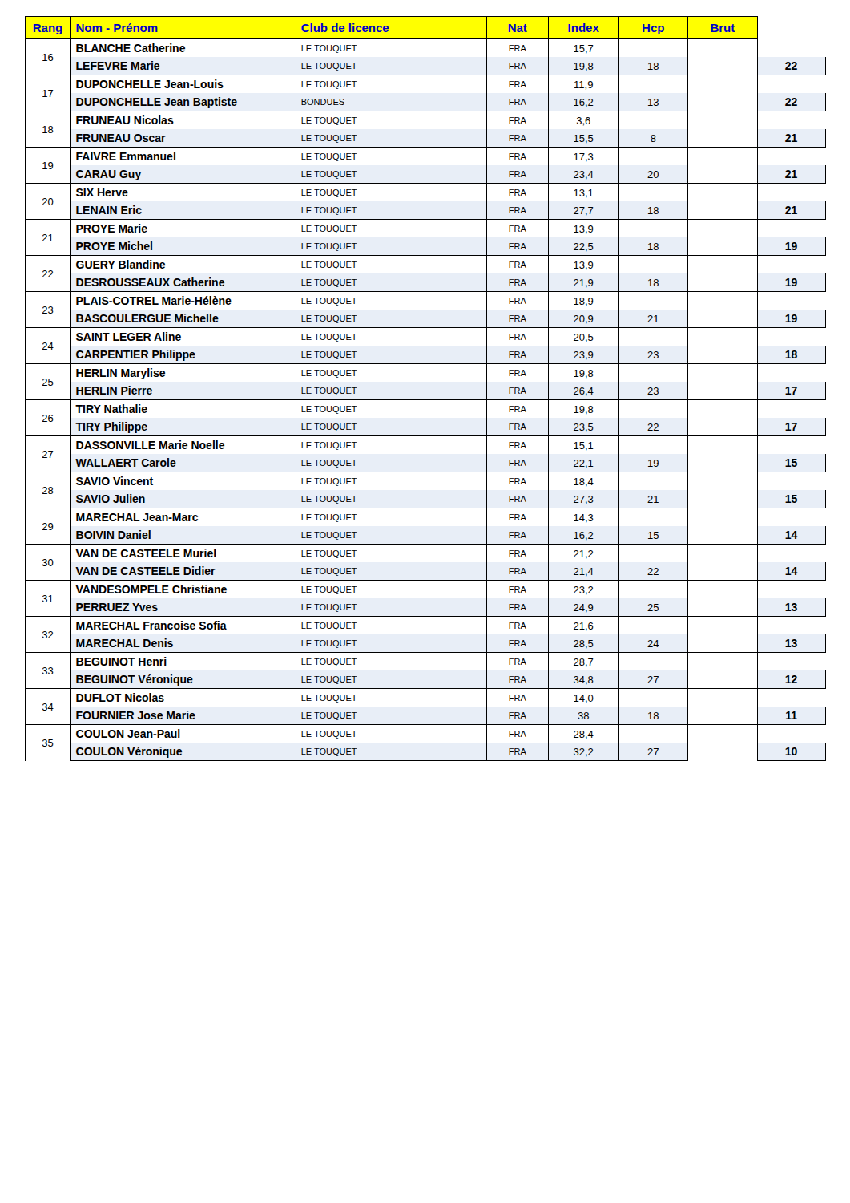| Rang | Nom - Prénom | Club de licence | Nat | Index | Hcp | Brut |
| --- | --- | --- | --- | --- | --- | --- |
| 16 | BLANCHE Catherine | LE TOUQUET | FRA | 15,7 | | |
| LEFEVRE Marie | LE TOUQUET | FRA | 19,8 | 18 | 22 |
| 17 | DUPONCHELLE Jean-Louis | LE TOUQUET | FRA | 11,9 | | |
| DUPONCHELLE Jean Baptiste | BONDUES | FRA | 16,2 | 13 | 22 |
| 18 | FRUNEAU Nicolas | LE TOUQUET | FRA | 3,6 | | |
| FRUNEAU Oscar | LE TOUQUET | FRA | 15,5 | 8 | 21 |
| 19 | FAIVRE Emmanuel | LE TOUQUET | FRA | 17,3 | | |
| CARAU Guy | LE TOUQUET | FRA | 23,4 | 20 | 21 |
| 20 | SIX Herve | LE TOUQUET | FRA | 13,1 | | |
| LENAIN Eric | LE TOUQUET | FRA | 27,7 | 18 | 21 |
| 21 | PROYE Marie | LE TOUQUET | FRA | 13,9 | | |
| PROYE Michel | LE TOUQUET | FRA | 22,5 | 18 | 19 |
| 22 | GUERY Blandine | LE TOUQUET | FRA | 13,9 | | |
| DESROUSSEAUX Catherine | LE TOUQUET | FRA | 21,9 | 18 | 19 |
| 23 | PLAIS-COTREL Marie-Hélène | LE TOUQUET | FRA | 18,9 | | |
| BASCOULERGUE Michelle | LE TOUQUET | FRA | 20,9 | 21 | 19 |
| 24 | SAINT LEGER Aline | LE TOUQUET | FRA | 20,5 | | |
| CARPENTIER Philippe | LE TOUQUET | FRA | 23,9 | 23 | 18 |
| 25 | HERLIN Marylise | LE TOUQUET | FRA | 19,8 | | |
| HERLIN Pierre | LE TOUQUET | FRA | 26,4 | 23 | 17 |
| 26 | TIRY Nathalie | LE TOUQUET | FRA | 19,8 | | |
| TIRY Philippe | LE TOUQUET | FRA | 23,5 | 22 | 17 |
| 27 | DASSONVILLE Marie Noelle | LE TOUQUET | FRA | 15,1 | | |
| WALLAERT Carole | LE TOUQUET | FRA | 22,1 | 19 | 15 |
| 28 | SAVIO Vincent | LE TOUQUET | FRA | 18,4 | | |
| SAVIO Julien | LE TOUQUET | FRA | 27,3 | 21 | 15 |
| 29 | MARECHAL Jean-Marc | LE TOUQUET | FRA | 14,3 | | |
| BOIVIN Daniel | LE TOUQUET | FRA | 16,2 | 15 | 14 |
| 30 | VAN DE CASTEELE Muriel | LE TOUQUET | FRA | 21,2 | | |
| VAN DE CASTEELE Didier | LE TOUQUET | FRA | 21,4 | 22 | 14 |
| 31 | VANDESOMPELE Christiane | LE TOUQUET | FRA | 23,2 | | |
| PERRUEZ Yves | LE TOUQUET | FRA | 24,9 | 25 | 13 |
| 32 | MARECHAL Francoise Sofia | LE TOUQUET | FRA | 21,6 | | |
| MARECHAL Denis | LE TOUQUET | FRA | 28,5 | 24 | 13 |
| 33 | BEGUINOT Henri | LE TOUQUET | FRA | 28,7 | | |
| BEGUINOT Véronique | LE TOUQUET | FRA | 34,8 | 27 | 12 |
| 34 | DUFLOT Nicolas | LE TOUQUET | FRA | 14,0 | | |
| FOURNIER Jose Marie | LE TOUQUET | FRA | 38 | 18 | 11 |
| 35 | COULON Jean-Paul | LE TOUQUET | FRA | 28,4 | | |
| COULON Véronique | LE TOUQUET | FRA | 32,2 | 27 | 10 |